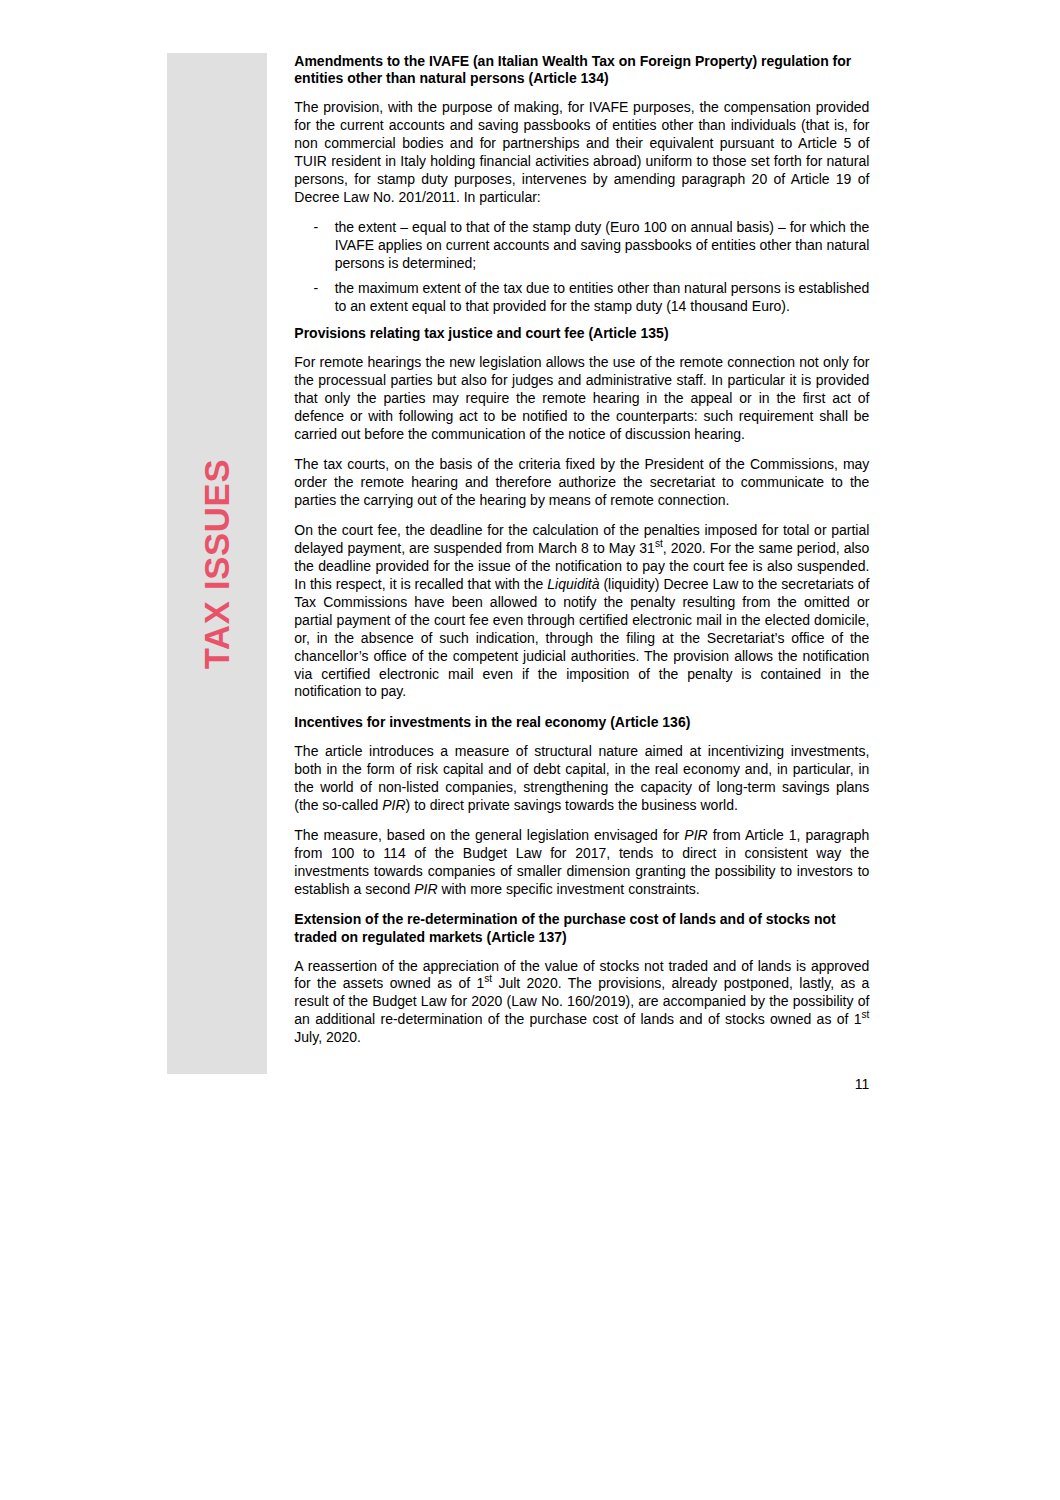TAX ISSUES
Amendments to the IVAFE (an Italian Wealth Tax on Foreign Property) regulation for entities other than natural persons (Article 134)
The provision, with the purpose of making, for IVAFE purposes, the compensation provided for the current accounts and saving passbooks of entities other than individuals (that is, for non commercial bodies and for partnerships and their equivalent pursuant to Article 5 of TUIR resident in Italy holding financial activities abroad) uniform to those set forth for natural persons, for stamp duty purposes, intervenes by amending paragraph 20 of Article 19 of Decree Law No. 201/2011. In particular:
the extent – equal to that of the stamp duty (Euro 100 on annual basis) – for which the IVAFE applies on current accounts and saving passbooks of entities other than natural persons is determined;
the maximum extent of the tax due to entities other than natural persons is established to an extent equal to that provided for the stamp duty (14 thousand Euro).
Provisions relating tax justice and court fee (Article 135)
For remote hearings the new legislation allows the use of the remote connection not only for the processual parties but also for judges and administrative staff. In particular it is provided that only the parties may require the remote hearing in the appeal or in the first act of defence or with following act to be notified to the counterparts: such requirement shall be carried out before the communication of the notice of discussion hearing.
The tax courts, on the basis of the criteria fixed by the President of the Commissions, may order the remote hearing and therefore authorize the secretariat to communicate to the parties the carrying out of the hearing by means of remote connection.
On the court fee, the deadline for the calculation of the penalties imposed for total or partial delayed payment, are suspended from March 8 to May 31st, 2020. For the same period, also the deadline provided for the issue of the notification to pay the court fee is also suspended. In this respect, it is recalled that with the Liquidità (liquidity) Decree Law to the secretariats of Tax Commissions have been allowed to notify the penalty resulting from the omitted or partial payment of the court fee even through certified electronic mail in the elected domicile, or, in the absence of such indication, through the filing at the Secretariat’s office of the chancellor’s office of the competent judicial authorities. The provision allows the notification via certified electronic mail even if the imposition of the penalty is contained in the notification to pay.
Incentives for investments in the real economy (Article 136)
The article introduces a measure of structural nature aimed at incentivizing investments, both in the form of risk capital and of debt capital, in the real economy and, in particular, in the world of non-listed companies, strengthening the capacity of long-term savings plans (the so-called PIR) to direct private savings towards the business world.
The measure, based on the general legislation envisaged for PIR from Article 1, paragraph from 100 to 114 of the Budget Law for 2017, tends to direct in consistent way the investments towards companies of smaller dimension granting the possibility to investors to establish a second PIR with more specific investment constraints.
Extension of the re-determination of the purchase cost of lands and of stocks not traded on regulated markets (Article 137)
A reassertion of the appreciation of the value of stocks not traded and of lands is approved for the assets owned as of 1st Jult 2020. The provisions, already postponed, lastly, as a result of the Budget Law for 2020 (Law No. 160/2019), are accompanied by the possibility of an additional re-determination of the purchase cost of lands and of stocks owned as of 1st July, 2020.
11